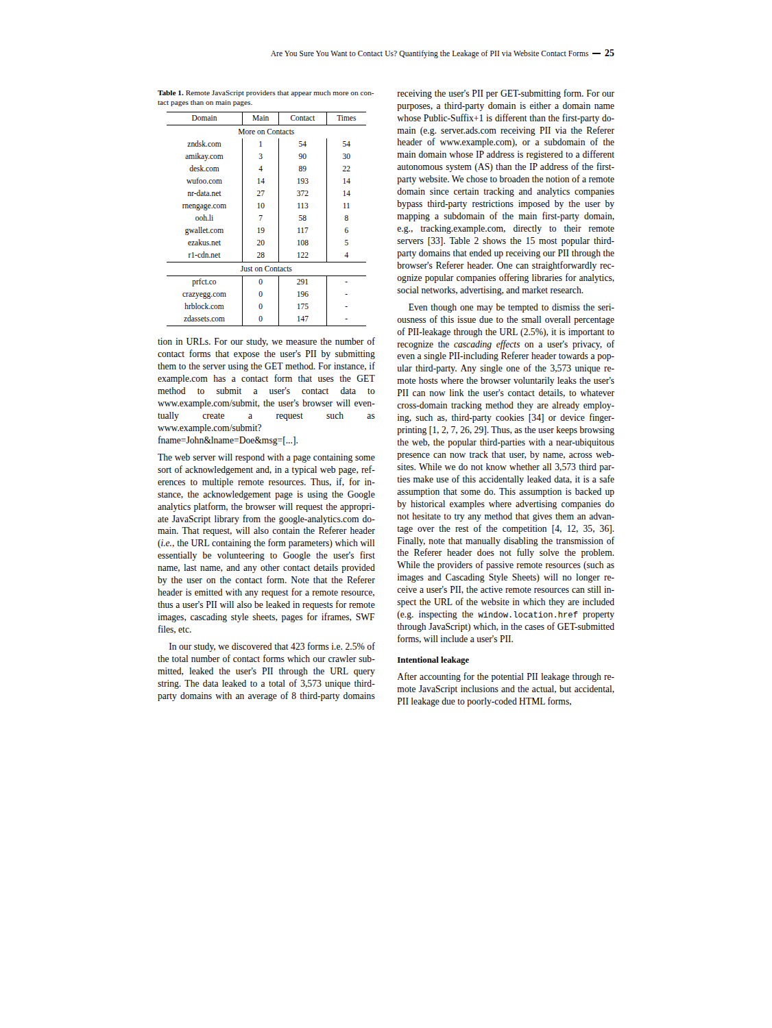Are You Sure You Want to Contact Us? Quantifying the Leakage of PII via Website Contact Forms 25
Table 1. Remote JavaScript providers that appear much more on contact pages than on main pages.
| Domain | Main | Contact | Times |
| --- | --- | --- | --- |
| More on Contacts |
| zndsk.com | 1 | 54 | 54 |
| amikay.com | 3 | 90 | 30 |
| desk.com | 4 | 89 | 22 |
| wufoo.com | 14 | 193 | 14 |
| nr-data.net | 27 | 372 | 14 |
| rnengage.com | 10 | 113 | 11 |
| ooh.li | 7 | 58 | 8 |
| gwallet.com | 19 | 117 | 6 |
| ezakus.net | 20 | 108 | 5 |
| r1-cdn.net | 28 | 122 | 4 |
| Just on Contacts |
| prfct.co | 0 | 291 | - |
| crazyegg.com | 0 | 196 | - |
| hrblock.com | 0 | 175 | - |
| zdassets.com | 0 | 147 | - |
tion in URLs. For our study, we measure the number of contact forms that expose the user's PII by submitting them to the server using the GET method. For instance, if example.com has a contact form that uses the GET method to submit a user's contact data to www.example.com/submit, the user's browser will eventually create a request such as www.example.com/submit?fname=John&lname=Doe&msg=[...].
The web server will respond with a page containing some sort of acknowledgement and, in a typical web page, references to multiple remote resources. Thus, if, for instance, the acknowledgement page is using the Google analytics platform, the browser will request the appropriate JavaScript library from the google-analytics.com domain. That request, will also contain the Referer header (i.e., the URL containing the form parameters) which will essentially be volunteering to Google the user's first name, last name, and any other contact details provided by the user on the contact form. Note that the Referer header is emitted with any request for a remote resource, thus a user's PII will also be leaked in requests for remote images, cascading style sheets, pages for iframes, SWF files, etc.
In our study, we discovered that 423 forms i.e. 2.5% of the total number of contact forms which our crawler submitted, leaked the user's PII through the URL query string. The data leaked to a total of 3,573 unique third-party domains with an average of 8 third-party domains receiving the user's PII per GET-submitting form. For our purposes, a third-party domain is either a domain name whose Public-Suffix+1 is different than the first-party domain (e.g. server.ads.com receiving PII via the Referer header of www.example.com), or a subdomain of the main domain whose IP address is registered to a different autonomous system (AS) than the IP address of the first-party website. We chose to broaden the notion of a remote domain since certain tracking and analytics companies bypass third-party restrictions imposed by the user by mapping a subdomain of the main first-party domain, e.g., tracking.example.com, directly to their remote servers [33]. Table 2 shows the 15 most popular third-party domains that ended up receiving our PII through the browser's Referer header. One can straightforwardly recognize popular companies offering libraries for analytics, social networks, advertising, and market research.
Even though one may be tempted to dismiss the seriousness of this issue due to the small overall percentage of PII-leakage through the URL (2.5%), it is important to recognize the cascading effects on a user's privacy, of even a single PII-including Referer header towards a popular third-party. Any single one of the 3,573 unique remote hosts where the browser voluntarily leaks the user's PII can now link the user's contact details, to whatever cross-domain tracking method they are already employing, such as, third-party cookies [34] or device fingerprinting [1, 2, 7, 26, 29]. Thus, as the user keeps browsing the web, the popular third-parties with a near-ubiquitous presence can now track that user, by name, across websites. While we do not know whether all 3,573 third parties make use of this accidentally leaked data, it is a safe assumption that some do. This assumption is backed up by historical examples where advertising companies do not hesitate to try any method that gives them an advantage over the rest of the competition [4, 12, 35, 36]. Finally, note that manually disabling the transmission of the Referer header does not fully solve the problem. While the providers of passive remote resources (such as images and Cascading Style Sheets) will no longer receive a user's PII, the active remote resources can still inspect the URL of the website in which they are included (e.g. inspecting the window.location.href property through JavaScript) which, in the cases of GET-submitted forms, will include a user's PII.
Intentional leakage
After accounting for the potential PII leakage through remote JavaScript inclusions and the actual, but accidental, PII leakage due to poorly-coded HTML forms,